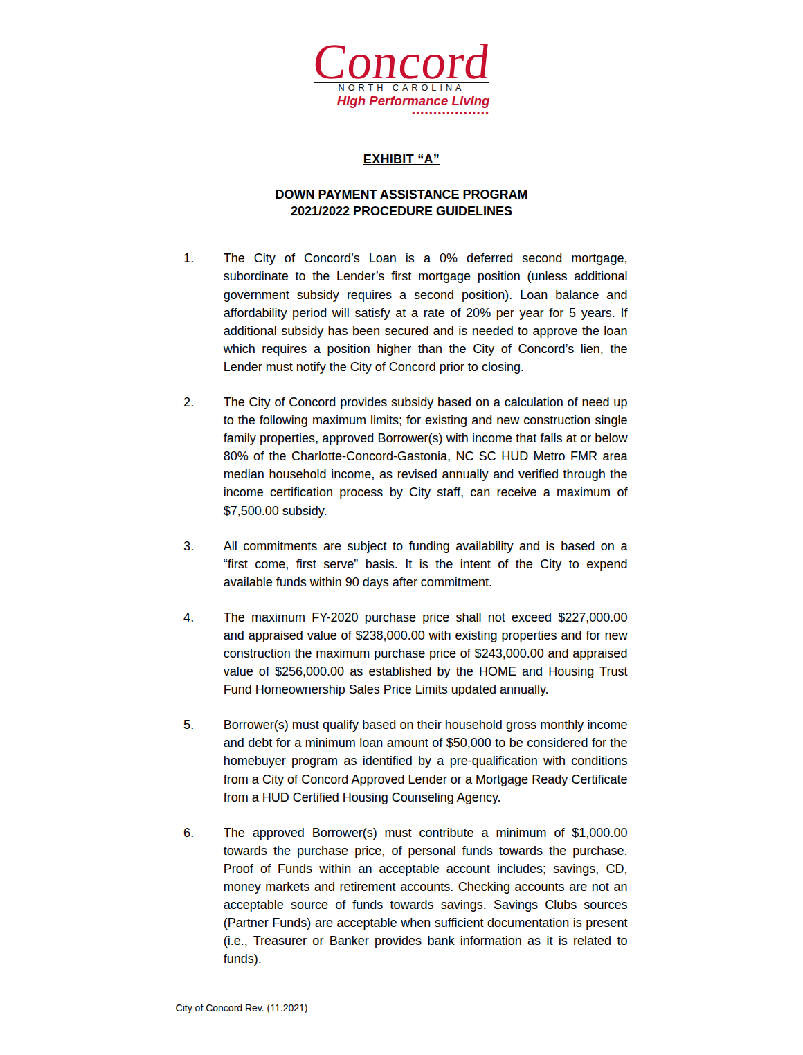Concord NORTH CAROLINA High Performance Living ▪▪▪▪▪▪▪▪▪▪▪▪▪▪▪▪▪▪
EXHIBIT “A”
DOWN PAYMENT ASSISTANCE PROGRAM
2021/2022 PROCEDURE GUIDELINES
The City of Concord’s Loan is a 0% deferred second mortgage, subordinate to the Lender’s first mortgage position (unless additional government subsidy requires a second position). Loan balance and affordability period will satisfy at a rate of 20% per year for 5 years. If additional subsidy has been secured and is needed to approve the loan which requires a position higher than the City of Concord’s lien, the Lender must notify the City of Concord prior to closing.
The City of Concord provides subsidy based on a calculation of need up to the following maximum limits; for existing and new construction single family properties, approved Borrower(s) with income that falls at or below 80% of the Charlotte-Concord-Gastonia, NC SC HUD Metro FMR area median household income, as revised annually and verified through the income certification process by City staff, can receive a maximum of $7,500.00 subsidy.
All commitments are subject to funding availability and is based on a “first come, first serve” basis. It is the intent of the City to expend available funds within 90 days after commitment.
The maximum FY-2020 purchase price shall not exceed $227,000.00 and appraised value of $238,000.00 with existing properties and for new construction the maximum purchase price of $243,000.00 and appraised value of $256,000.00 as established by the HOME and Housing Trust Fund Homeownership Sales Price Limits updated annually.
Borrower(s) must qualify based on their household gross monthly income and debt for a minimum loan amount of $50,000 to be considered for the homebuyer program as identified by a pre-qualification with conditions from a City of Concord Approved Lender or a Mortgage Ready Certificate from a HUD Certified Housing Counseling Agency.
The approved Borrower(s) must contribute a minimum of $1,000.00 towards the purchase price, of personal funds towards the purchase. Proof of Funds within an acceptable account includes; savings, CD, money markets and retirement accounts. Checking accounts are not an acceptable source of funds towards savings. Savings Clubs sources (Partner Funds) are acceptable when sufficient documentation is present (i.e., Treasurer or Banker provides bank information as it is related to funds).
City of Concord Rev. (11.2021)